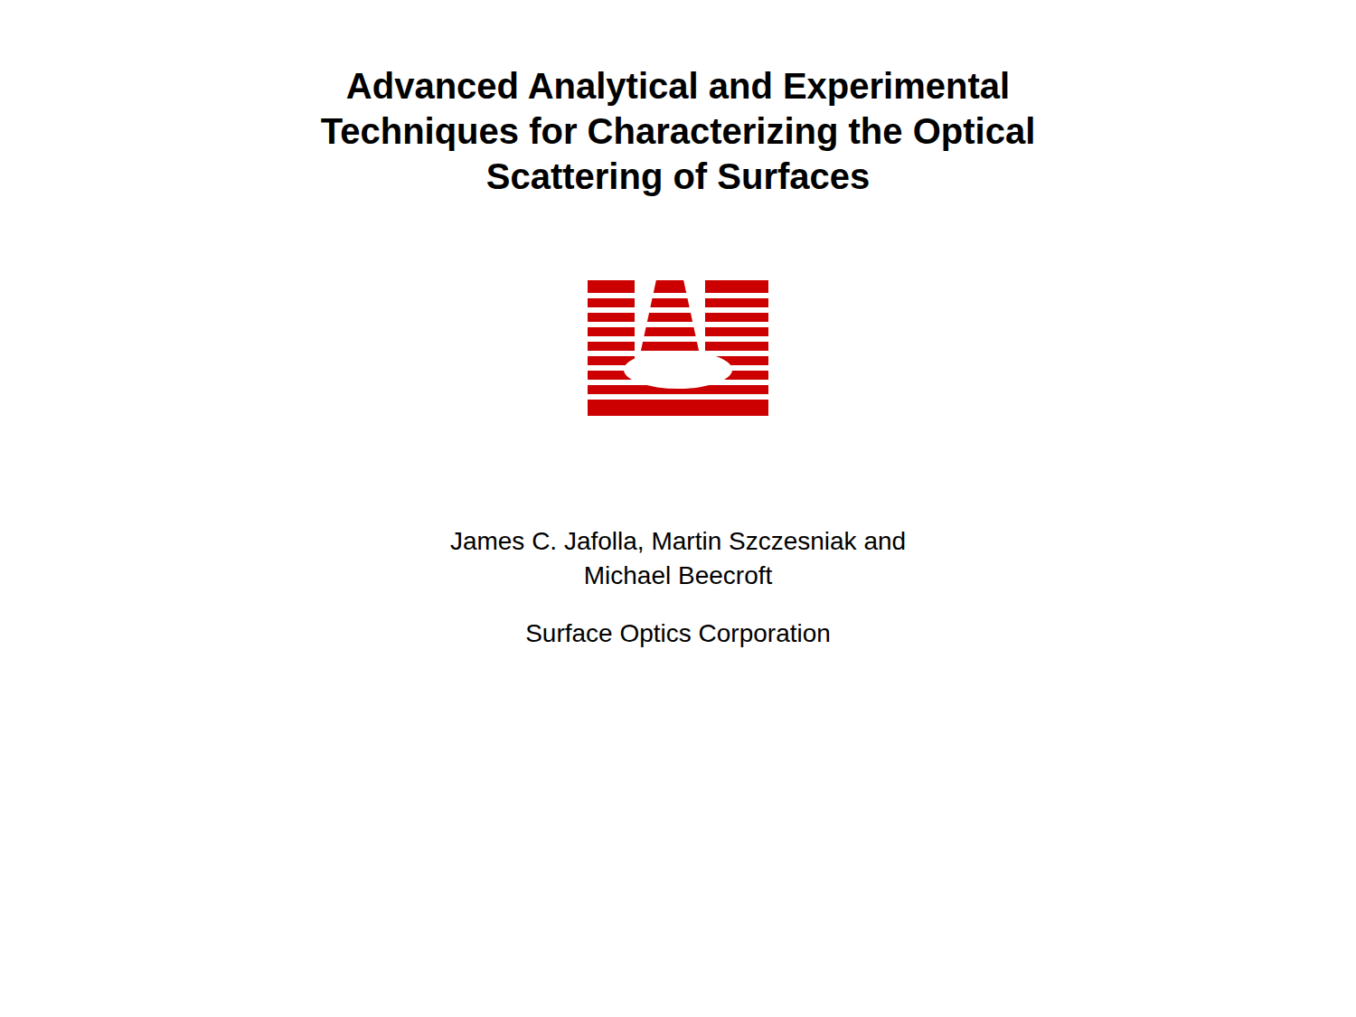Advanced Analytical and Experimental Techniques for Characterizing the Optical Scattering of Surfaces
James C. Jafolla, Martin Szczesniak and
Michael Beecroft
Surface Optics Corporation